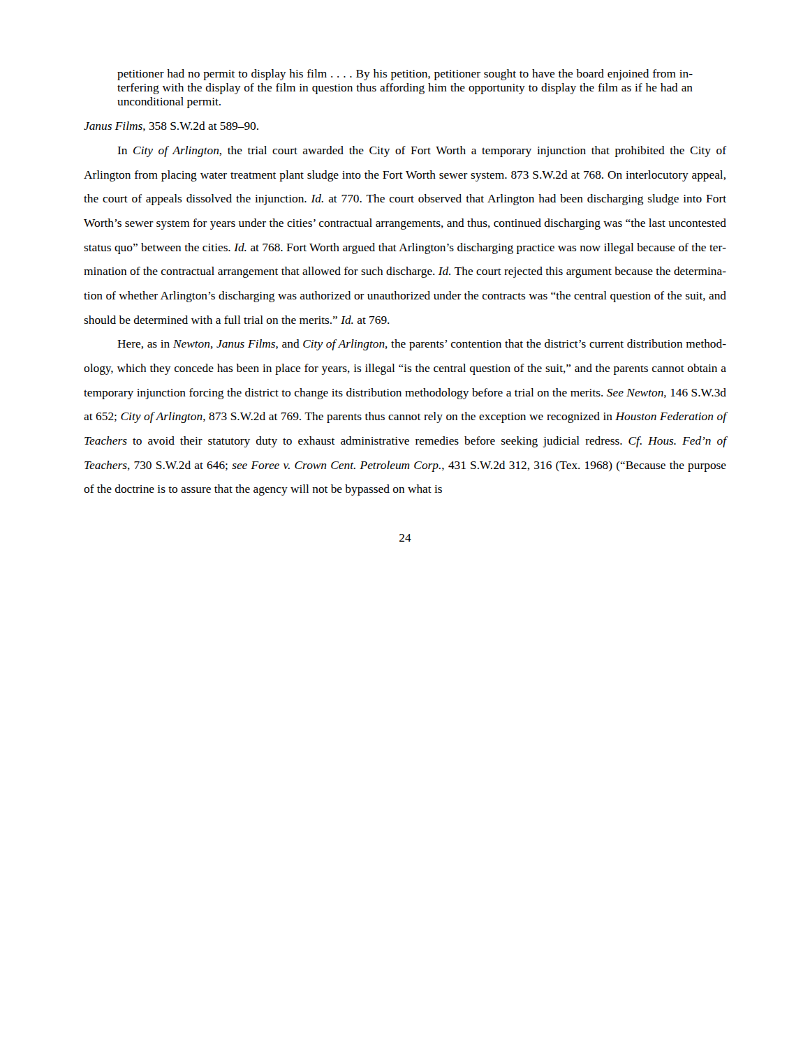petitioner had no permit to display his film . . . . By his petition, petitioner sought to have the board enjoined from interfering with the display of the film in question thus affording him the opportunity to display the film as if he had an unconditional permit.
Janus Films, 358 S.W.2d at 589–90.
In City of Arlington, the trial court awarded the City of Fort Worth a temporary injunction that prohibited the City of Arlington from placing water treatment plant sludge into the Fort Worth sewer system. 873 S.W.2d at 768. On interlocutory appeal, the court of appeals dissolved the injunction. Id. at 770. The court observed that Arlington had been discharging sludge into Fort Worth’s sewer system for years under the cities’ contractual arrangements, and thus, continued discharging was “the last uncontested status quo” between the cities. Id. at 768. Fort Worth argued that Arlington’s discharging practice was now illegal because of the termination of the contractual arrangement that allowed for such discharge. Id. The court rejected this argument because the determination of whether Arlington’s discharging was authorized or unauthorized under the contracts was “the central question of the suit, and should be determined with a full trial on the merits.” Id. at 769.
Here, as in Newton, Janus Films, and City of Arlington, the parents’ contention that the district’s current distribution methodology, which they concede has been in place for years, is illegal “is the central question of the suit,” and the parents cannot obtain a temporary injunction forcing the district to change its distribution methodology before a trial on the merits. See Newton, 146 S.W.3d at 652; City of Arlington, 873 S.W.2d at 769. The parents thus cannot rely on the exception we recognized in Houston Federation of Teachers to avoid their statutory duty to exhaust administrative remedies before seeking judicial redress. Cf. Hous. Fed’n of Teachers, 730 S.W.2d at 646; see Foree v. Crown Cent. Petroleum Corp., 431 S.W.2d 312, 316 (Tex. 1968) (“Because the purpose of the doctrine is to assure that the agency will not be bypassed on what is
24